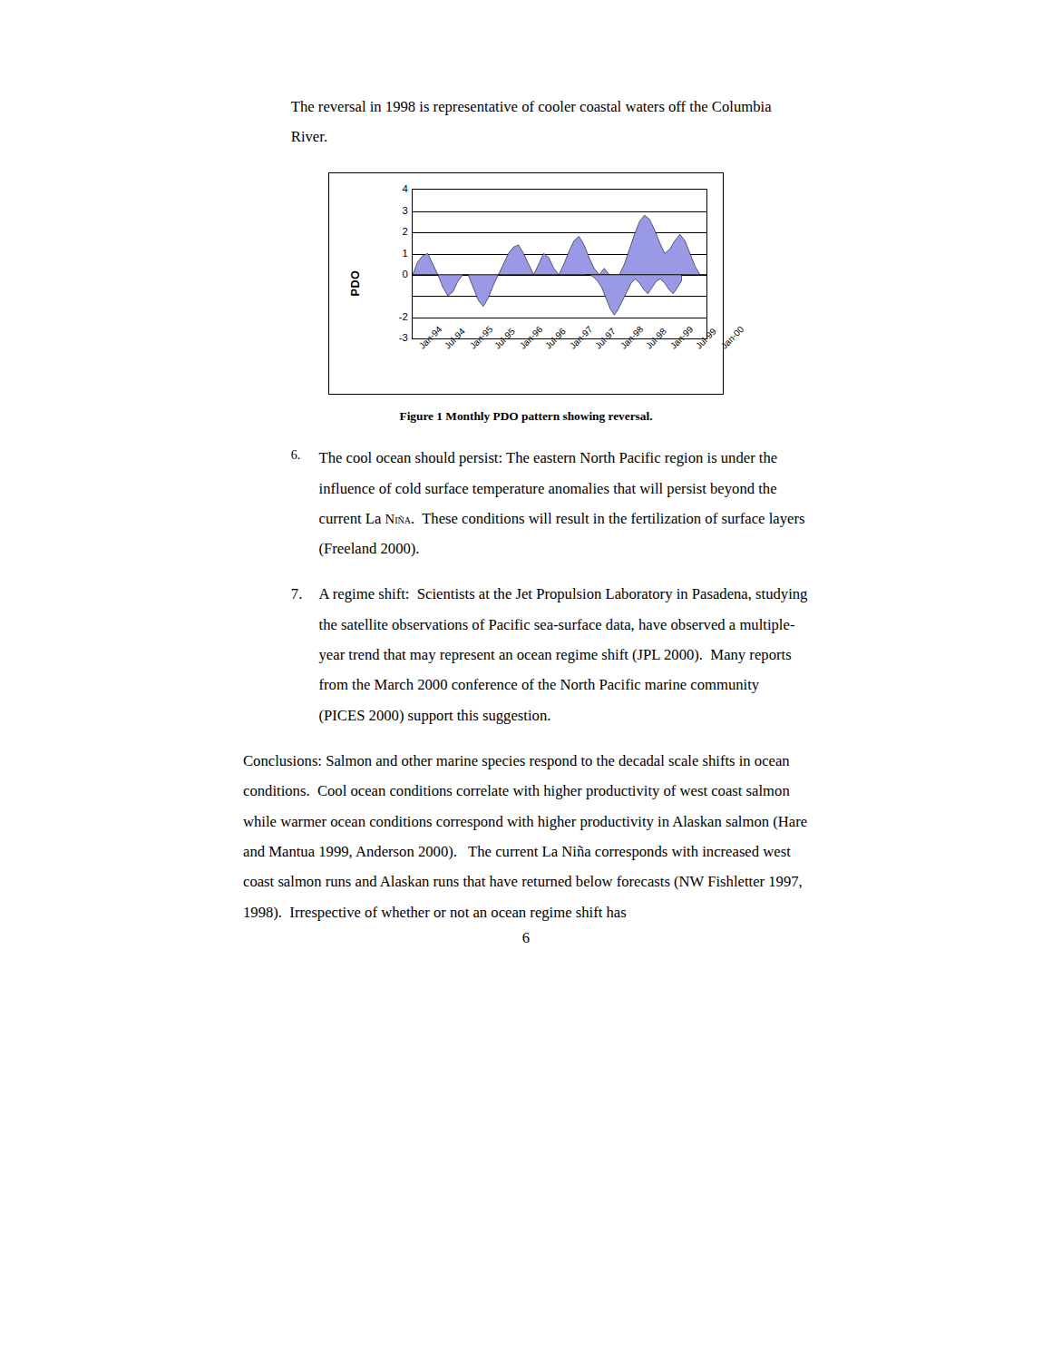The reversal in 1998 is representative of cooler coastal waters off the Columbia River.
PDO
4
3
2
1
0
-2
-3
Jan-94
Jul-94
Jan-95
Jul-95
Jan-96
Jul-96
Jan-97
Jul-97
Jan-98
Jul-98
Jan-99
Jul-99
Jan-00
Figure 1 Monthly PDO pattern showing reversal.
6. The cool ocean should persist: The eastern North Pacific region is under the influence of cold surface temperature anomalies that will persist beyond the current La Niña. These conditions will result in the fertilization of surface layers (Freeland 2000).
7. A regime shift: Scientists at the Jet Propulsion Laboratory in Pasadena, studying the satellite observations of Pacific sea-surface data, have observed a multiple-year trend that may represent an ocean regime shift (JPL 2000). Many reports from the March 2000 conference of the North Pacific marine community (PICES 2000) support this suggestion.
Conclusions: Salmon and other marine species respond to the decadal scale shifts in ocean conditions. Cool ocean conditions correlate with higher productivity of west coast salmon while warmer ocean conditions correspond with higher productivity in Alaskan salmon (Hare and Mantua 1999, Anderson 2000). The current La Niña corresponds with increased west coast salmon runs and Alaskan runs that have returned below forecasts (NW Fishletter 1997, 1998). Irrespective of whether or not an ocean regime shift has
6